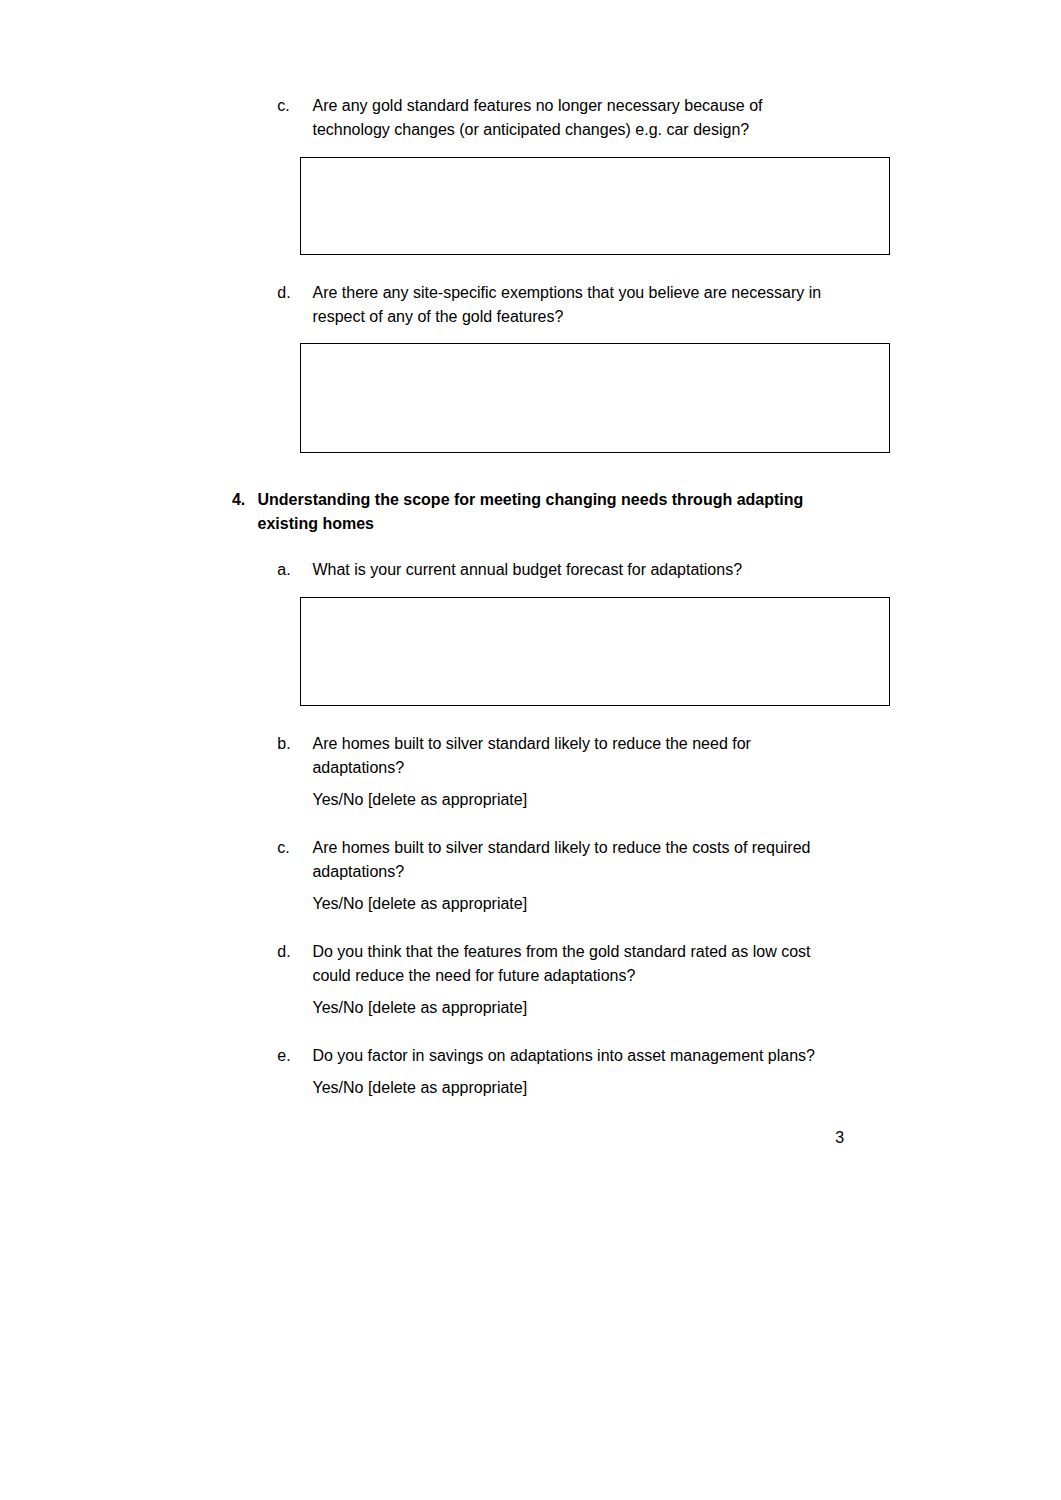c. Are any gold standard features no longer necessary because of technology changes (or anticipated changes) e.g. car design?
d. Are there any site-specific exemptions that you believe are necessary in respect of any of the gold features?
4. Understanding the scope for meeting changing needs through adapting existing homes
a. What is your current annual budget forecast for adaptations?
b. Are homes built to silver standard likely to reduce the need for adaptations?
Yes/No [delete as appropriate]
c. Are homes built to silver standard likely to reduce the costs of required adaptations?
Yes/No [delete as appropriate]
d. Do you think that the features from the gold standard rated as low cost could reduce the need for future adaptations?
Yes/No [delete as appropriate]
e. Do you factor in savings on adaptations into asset management plans?
Yes/No [delete as appropriate]
3